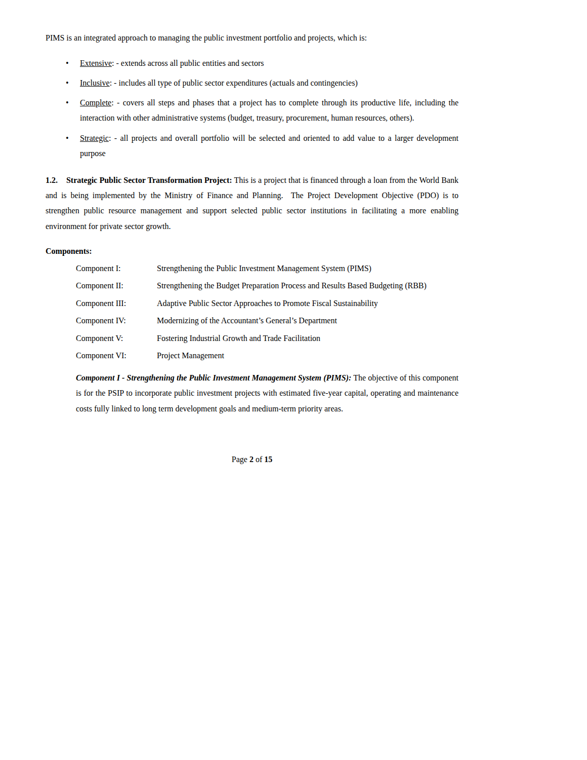PIMS is an integrated approach to managing the public investment portfolio and projects, which is:
Extensive: - extends across all public entities and sectors
Inclusive: - includes all type of public sector expenditures (actuals and contingencies)
Complete: - covers all steps and phases that a project has to complete through its productive life, including the interaction with other administrative systems (budget, treasury, procurement, human resources, others).
Strategic: - all projects and overall portfolio will be selected and oriented to add value to a larger development purpose
1.2. Strategic Public Sector Transformation Project: This is a project that is financed through a loan from the World Bank and is being implemented by the Ministry of Finance and Planning. The Project Development Objective (PDO) is to strengthen public resource management and support selected public sector institutions in facilitating a more enabling environment for private sector growth.
Components:
| Component I: | Strengthening the Public Investment Management System (PIMS) |
| Component II: | Strengthening the Budget Preparation Process and Results Based Budgeting (RBB) |
| Component III: | Adaptive Public Sector Approaches to Promote Fiscal Sustainability |
| Component IV: | Modernizing of the Accountant’s General’s Department |
| Component V: | Fostering Industrial Growth and Trade Facilitation |
| Component VI: | Project Management |
Component I - Strengthening the Public Investment Management System (PIMS): The objective of this component is for the PSIP to incorporate public investment projects with estimated five-year capital, operating and maintenance costs fully linked to long term development goals and medium-term priority areas.
Page 2 of 15